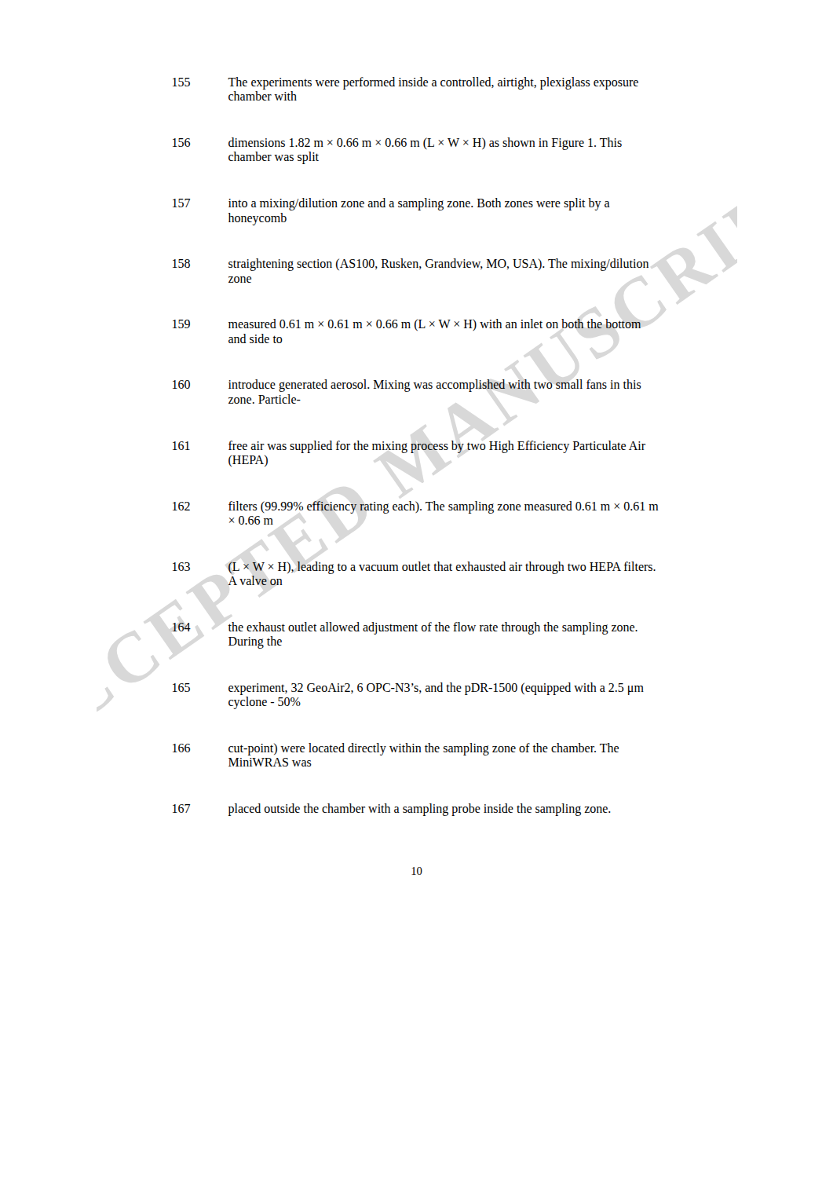ACCEPTED MANUSCRIPT
The experiments were performed inside a controlled, airtight, plexiglass exposure chamber with
dimensions 1.82 m × 0.66 m × 0.66 m (L × W × H) as shown in Figure 1. This chamber was split
into a mixing/dilution zone and a sampling zone. Both zones were split by a honeycomb
straightening section (AS100, Rusken, Grandview, MO, USA). The mixing/dilution zone
measured 0.61 m × 0.61 m × 0.66 m (L × W × H) with an inlet on both the bottom and side to
introduce generated aerosol. Mixing was accomplished with two small fans in this zone. Particle-
free air was supplied for the mixing process by two High Efficiency Particulate Air (HEPA)
filters (99.99% efficiency rating each). The sampling zone measured 0.61 m × 0.61 m × 0.66 m
(L × W × H), leading to a vacuum outlet that exhausted air through two HEPA filters. A valve on
the exhaust outlet allowed adjustment of the flow rate through the sampling zone. During the
experiment, 32 GeoAir2, 6 OPC-N3’s, and the pDR-1500 (equipped with a 2.5 μm cyclone - 50%
cut-point) were located directly within the sampling zone of the chamber. The MiniWRAS was
placed outside the chamber with a sampling probe inside the sampling zone.
10